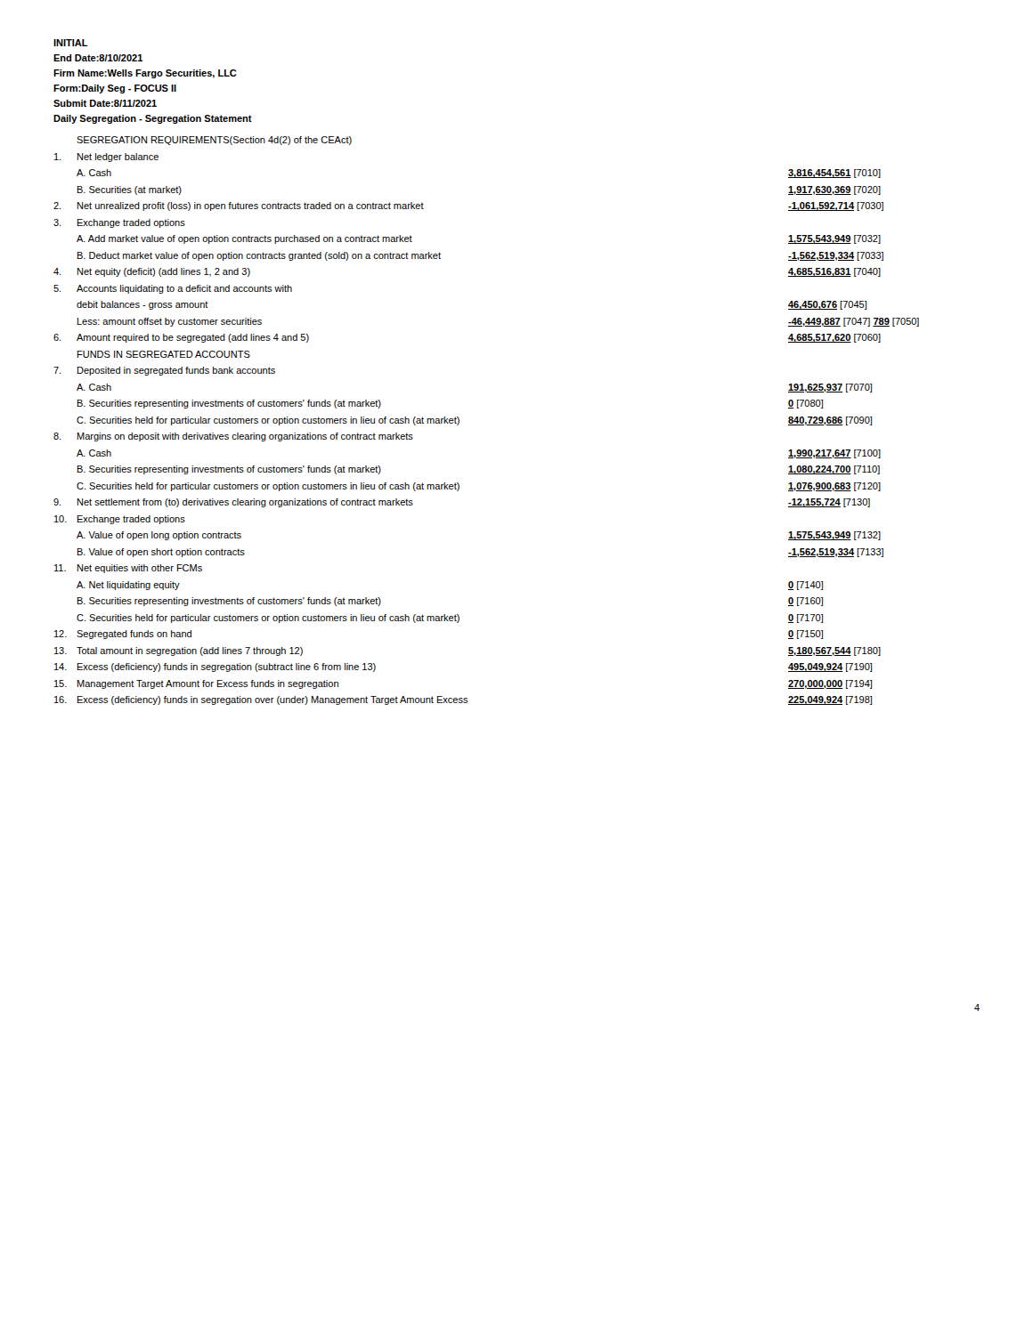INITIAL
End Date:8/10/2021
Firm Name:Wells Fargo Securities, LLC
Form:Daily Seg - FOCUS II
Submit Date:8/11/2021
Daily Segregation - Segregation Statement
| | SEGREGATION REQUIREMENTS(Section 4d(2) of the CEAct) | |
| 1. | Net ledger balance | |
| | A. Cash | 3,816,454,561 [7010] |
| | B. Securities (at market) | 1,917,630,369 [7020] |
| 2. | Net unrealized profit (loss) in open futures contracts traded on a contract market | -1,061,592,714 [7030] |
| 3. | Exchange traded options | |
| | A. Add market value of open option contracts purchased on a contract market | 1,575,543,949 [7032] |
| | B. Deduct market value of open option contracts granted (sold) on a contract market | -1,562,519,334 [7033] |
| 4. | Net equity (deficit) (add lines 1, 2 and 3) | 4,685,516,831 [7040] |
| 5. | Accounts liquidating to a deficit and accounts with | |
| | debit balances - gross amount | 46,450,676 [7045] |
| | Less: amount offset by customer securities | -46,449,887 [7047] 789 [7050] |
| 6. | Amount required to be segregated (add lines 4 and 5) | 4,685,517,620 [7060] |
| | FUNDS IN SEGREGATED ACCOUNTS | |
| 7. | Deposited in segregated funds bank accounts | |
| | A. Cash | 191,625,937 [7070] |
| | B. Securities representing investments of customers' funds (at market) | 0 [7080] |
| | C. Securities held for particular customers or option customers in lieu of cash (at market) | 840,729,686 [7090] |
| 8. | Margins on deposit with derivatives clearing organizations of contract markets | |
| | A. Cash | 1,990,217,647 [7100] |
| | B. Securities representing investments of customers' funds (at market) | 1,080,224,700 [7110] |
| | C. Securities held for particular customers or option customers in lieu of cash (at market) | 1,076,900,683 [7120] |
| 9. | Net settlement from (to) derivatives clearing organizations of contract markets | -12,155,724 [7130] |
| 10. | Exchange traded options | |
| | A. Value of open long option contracts | 1,575,543,949 [7132] |
| | B. Value of open short option contracts | -1,562,519,334 [7133] |
| 11. | Net equities with other FCMs | |
| | A. Net liquidating equity | 0 [7140] |
| | B. Securities representing investments of customers' funds (at market) | 0 [7160] |
| | C. Securities held for particular customers or option customers in lieu of cash (at market) | 0 [7170] |
| 12. | Segregated funds on hand | 0 [7150] |
| 13. | Total amount in segregation (add lines 7 through 12) | 5,180,567,544 [7180] |
| 14. | Excess (deficiency) funds in segregation (subtract line 6 from line 13) | 495,049,924 [7190] |
| 15. | Management Target Amount for Excess funds in segregation | 270,000,000 [7194] |
| 16. | Excess (deficiency) funds in segregation over (under) Management Target Amount Excess | 225,049,924 [7198] |
4